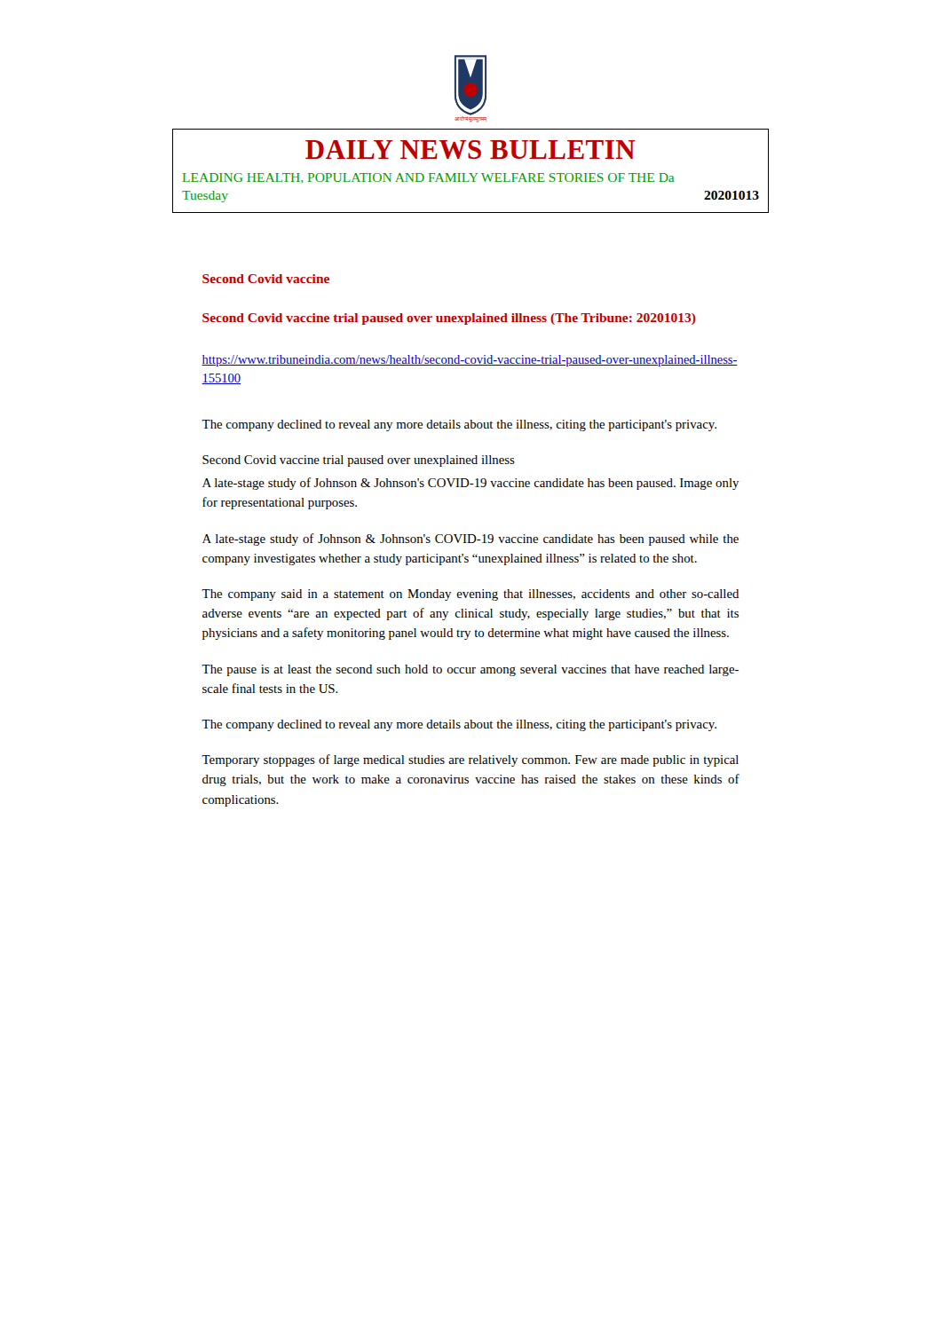आरोग्यं मूलमुत्तमम्
DAILY NEWS BULLETIN
LEADING HEALTH, POPULATION AND FAMILY WELFARE STORIES OF THE Da
Tuesday 20201013
Second Covid vaccine
Second Covid vaccine trial paused over unexplained illness (The Tribune: 20201013)
https://www.tribuneindia.com/news/health/second-covid-vaccine-trial-paused-over-unexplained-illness-155100
The company declined to reveal any more details about the illness, citing the participant's privacy.
Second Covid vaccine trial paused over unexplained illness
A late-stage study of Johnson & Johnson's COVID-19 vaccine candidate has been paused. Image only for representational purposes.
A late-stage study of Johnson & Johnson's COVID-19 vaccine candidate has been paused while the company investigates whether a study participant's “unexplained illness” is related to the shot.
The company said in a statement on Monday evening that illnesses, accidents and other so-called adverse events “are an expected part of any clinical study, especially large studies,” but that its physicians and a safety monitoring panel would try to determine what might have caused the illness.
The pause is at least the second such hold to occur among several vaccines that have reached large-scale final tests in the US.
The company declined to reveal any more details about the illness, citing the participant's privacy.
Temporary stoppages of large medical studies are relatively common. Few are made public in typical drug trials, but the work to make a coronavirus vaccine has raised the stakes on these kinds of complications.